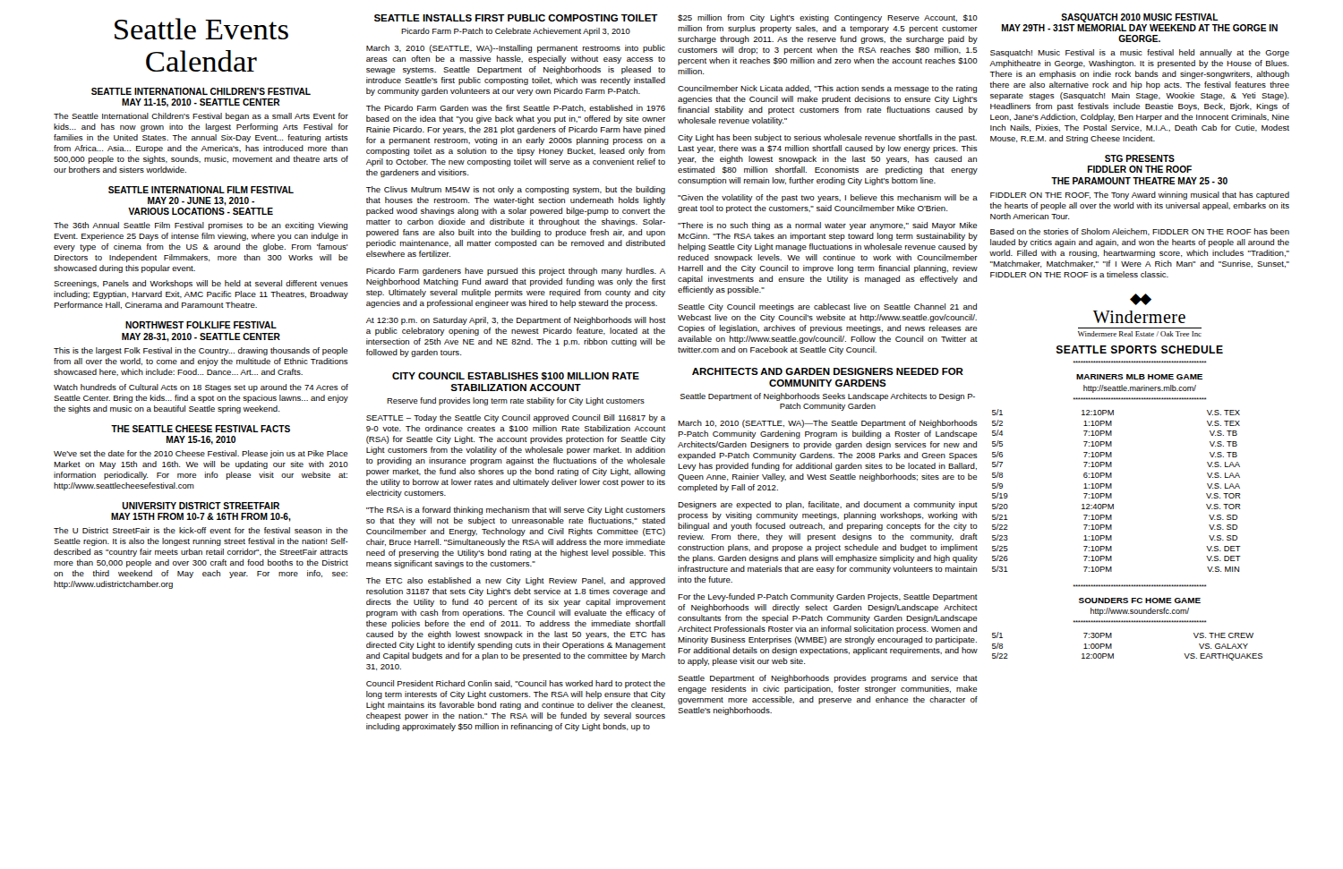Seattle Events
Calendar
Seattle International Children's Festival
May 11-15, 2010 - Seattle Center
The Seattle International Children's Festival began as a small Arts Event for kids... and has now grown into the largest Performing Arts Festival for families in the United States. The annual Six-Day Event... featuring artists from Africa... Asia... Europe and the America's, has introduced more than 500,000 people to the sights, sounds, music, movement and theatre arts of our brothers and sisters worldwide.
Seattle International Film Festival
May 20 - June 13, 2010 -
Various Locations - Seattle
The 36th Annual Seattle Film Festival promises to be an exciting Viewing Event. Experience 25 Days of intense film viewing, where you can indulge in every type of cinema from the US & around the globe. From 'famous' Directors to Independent Filmmakers, more than 300 Works will be showcased during this popular event.
Screenings, Panels and Workshops will be held at several different venues including; Egyptian, Harvard Exit, AMC Pacific Place 11 Theatres, Broadway Performance Hall, Cinerama and Paramount Theatre.
Northwest Folklife Festival
May 28-31, 2010 - Seattle Center
This is the largest Folk Festival in the Country... drawing thousands of people from all over the world, to come and enjoy the multitude of Ethnic Traditions showcased here, which include: Food... Dance... Art... and Crafts.
Watch hundreds of Cultural Acts on 18 Stages set up around the 74 Acres of Seattle Center. Bring the kids... find a spot on the spacious lawns... and enjoy the sights and music on a beautiful Seattle spring weekend.
The Seattle Cheese Festival Facts
May 15-16, 2010
We've set the date for the 2010 Cheese Festival. Please join us at Pike Place Market on May 15th and 16th. We will be updating our site with 2010 information periodically. For more info please visit our website at: http://www.seattlecheesefestival.com
University District Streetfair
May 15th from 10-7 & 16th from 10-6,
The U District StreetFair is the kick-off event for the festival season in the Seattle region. It is also the longest running street festival in the nation! Self-described as "country fair meets urban retail corridor", the StreetFair attracts more than 50,000 people and over 300 craft and food booths to the District on the third weekend of May each year. For more info, see: http://www.udistrictchamber.org
Seattle Installs First Public Composting Toilet
Picardo Farm P-Patch to Celebrate Achievement April 3, 2010
March 3, 2010 (SEATTLE, WA)--Installing permanent restrooms into public areas can often be a massive hassle, especially without easy access to sewage systems. Seattle Department of Neighborhoods is pleased to introduce Seattle's first public composting toilet, which was recently installed by community garden volunteers at our very own Picardo Farm P-Patch.
The Picardo Farm Garden was the first Seattle P-Patch, established in 1976 based on the idea that "you give back what you put in," offered by site owner Rainie Picardo. For years, the 281 plot gardeners of Picardo Farm have pined for a permanent restroom, voting in an early 2000s planning process on a composting toilet as a solution to the tipsy Honey Bucket, leased only from April to October. The new composting toilet will serve as a convenient relief to the gardeners and visitiors.
The Clivus Multrum M54W is not only a composting system, but the building that houses the restroom. The water-tight section underneath holds lightly packed wood shavings along with a solar powered bilge-pump to convert the matter to carbon dioxide and distribute it throughout the shavings. Solar-powered fans are also built into the building to produce fresh air, and upon periodic maintenance, all matter composted can be removed and distributed elsewhere as fertilizer.
Picardo Farm gardeners have pursued this project through many hurdles. A Neighborhood Matching Fund award that provided funding was only the first step. Ultimately several mulitple permits were required from county and city agencies and a professional engineer was hired to help steward the process.
At 12:30 p.m. on Saturday April, 3, the Department of Neighborhoods will host a public celebratory opening of the newest Picardo feature, located at the intersection of 25th Ave NE and NE 82nd. The 1 p.m. ribbon cutting will be followed by garden tours.
City Council Establishes $100 Million Rate Stabilization Account
Reserve fund provides long term rate stability for City Light customers
SEATTLE – Today the Seattle City Council approved Council Bill 116817 by a 9-0 vote. The ordinance creates a $100 million Rate Stabilization Account (RSA) for Seattle City Light. The account provides protection for Seattle City Light customers from the volatility of the wholesale power market. In addition to providing an insurance program against the fluctuations of the wholesale power market, the fund also shores up the bond rating of City Light, allowing the utility to borrow at lower rates and ultimately deliver lower cost power to its electricity customers.
"The RSA is a forward thinking mechanism that will serve City Light customers so that they will not be subject to unreasonable rate fluctuations," stated Councilmember and Energy, Technology and Civil Rights Committee (ETC) chair, Bruce Harrell. "Simultaneously the RSA will address the more immediate need of preserving the Utility's bond rating at the highest level possible. This means significant savings to the customers."
The ETC also established a new City Light Review Panel, and approved resolution 31187 that sets City Light's debt service at 1.8 times coverage and directs the Utility to fund 40 percent of its six year capital improvement program with cash from operations. The Council will evaluate the efficacy of these policies before the end of 2011. To address the immediate shortfall caused by the eighth lowest snowpack in the last 50 years, the ETC has directed City Light to identify spending cuts in their Operations & Management and Capital budgets and for a plan to be presented to the committee by March 31, 2010.
Council President Richard Conlin said, "Council has worked hard to protect the long term interests of City Light customers. The RSA will help ensure that City Light maintains its favorable bond rating and continue to deliver the cleanest, cheapest power in the nation." The RSA will be funded by several sources including approximately $50 million in refinancing of City Light bonds, up to
$25 million from City Light's existing Contingency Reserve Account, $10 million from surplus property sales, and a temporary 4.5 percent customer surcharge through 2011. As the reserve fund grows, the surcharge paid by customers will drop; to 3 percent when the RSA reaches $80 million, 1.5 percent when it reaches $90 million and zero when the account reaches $100 million.
Councilmember Nick Licata added, "This action sends a message to the rating agencies that the Council will make prudent decisions to ensure City Light's financial stability and protect customers from rate fluctuations caused by wholesale revenue volatility."
City Light has been subject to serious wholesale revenue shortfalls in the past. Last year, there was a $74 million shortfall caused by low energy prices. This year, the eighth lowest snowpack in the last 50 years, has caused an estimated $80 million shortfall. Economists are predicting that energy consumption will remain low, further eroding City Light's bottom line.
"Given the volatility of the past two years, I believe this mechanism will be a great tool to protect the customers," said Councilmember Mike O'Brien.
"There is no such thing as a normal water year anymore," said Mayor Mike McGinn. "The RSA takes an important step toward long term sustainability by helping Seattle City Light manage fluctuations in wholesale revenue caused by reduced snowpack levels. We will continue to work with Councilmember Harrell and the City Council to improve long term financial planning, review capital investments and ensure the Utility is managed as effectively and efficiently as possible."
Seattle City Council meetings are cablecast live on Seattle Channel 21 and Webcast live on the City Council's website at http://www.seattle.gov/council/. Copies of legislation, archives of previous meetings, and news releases are available on http://www.seattle.gov/council/. Follow the Council on Twitter at twitter.com and on Facebook at Seattle City Council.
Architects and Garden Designers Needed for Community Gardens
Seattle Department of Neighborhoods Seeks Landscape Architects to Design P-Patch Community Garden
March 10, 2010 (SEATTLE, WA)—The Seattle Department of Neighborhoods P-Patch Community Gardening Program is building a Roster of Landscape Architects/Garden Designers to provide garden design services for new and expanded P-Patch Community Gardens. The 2008 Parks and Green Spaces Levy has provided funding for additional garden sites to be located in Ballard, Queen Anne, Rainier Valley, and West Seattle neighborhoods; sites are to be completed by Fall of 2012.
Designers are expected to plan, facilitate, and document a community input process by visiting community meetings, planning workshops, working with bilingual and youth focused outreach, and preparing concepts for the city to review. From there, they will present designs to the community, draft construction plans, and propose a project schedule and budget to impliment the plans. Garden designs and plans will emphasize simplicity and high quality infrastructure and materials that are easy for community volunteers to maintain into the future.
For the Levy-funded P-Patch Community Garden Projects, Seattle Department of Neighborhoods will directly select Garden Design/Landscape Architect consultants from the special P-Patch Community Garden Design/Landscape Architect Professionals Roster via an informal solicitation process. Women and Minority Business Enterprises (WMBE) are strongly encouraged to participate. For additional details on design expectations, applicant requirements, and how to apply, please visit our web site.
Seattle Department of Neighborhoods provides programs and service that engage residents in civic participation, foster stronger communities, make government more accessible, and preserve and enhance the character of Seattle's neighborhoods.
Sasquatch 2010 Music Festival
May 29th - 31st Memorial Day Weekend at the Gorge in George.
Sasquatch! Music Festival is a music festival held annually at the Gorge Amphitheatre in George, Washington. It is presented by the House of Blues. There is an emphasis on indie rock bands and singer-songwriters, although there are also alternative rock and hip hop acts. The festival features three separate stages (Sasquatch! Main Stage, Wookie Stage, & Yeti Stage). Headliners from past festivals include Beastie Boys, Beck, Björk, Kings of Leon, Jane's Addiction, Coldplay, Ben Harper and the Innocent Criminals, Nine Inch Nails, Pixies, The Postal Service, M.I.A., Death Cab for Cutie, Modest Mouse, R.E.M. and String Cheese Incident.
STG Presents
Fiddler on the Roof
The Paramount Theatre May 25 - 30
FIDDLER ON THE ROOF, The Tony Award winning musical that has captured the hearts of people all over the world with its universal appeal, embarks on its North American Tour.
Based on the stories of Sholom Aleichem, FIDDLER ON THE ROOF has been lauded by critics again and again, and won the hearts of people all around the world. Filled with a rousing, heartwarming score, which includes "Tradition," "Matchmaker, Matchmaker," "If I Were A Rich Man" and "Sunrise, Sunset," FIDDLER ON THE ROOF is a timeless classic.
◆◆
Windermere
Windermere Real Estate / Oak Tree Inc
SEATTLE SPORTS SCHEDULE
*****************************************************
MARINERS MLB HOME GAME
http://seattle.mariners.mlb.com/
*****************************************************
| 5/1 | 12:10PM | V.S. TEX |
| 5/2 | 1:10PM | V.S. TEX |
| 5/4 | 7:10PM | V.S. TB |
| 5/5 | 7:10PM | V.S. TB |
| 5/6 | 7:10PM | V.S. TB |
| 5/7 | 7:10PM | V.S. LAA |
| 5/8 | 6:10PM | V.S. LAA |
| 5/9 | 1:10PM | V.S. LAA |
| 5/19 | 7:10PM | V.S. TOR |
| 5/20 | 12:40PM | V.S. TOR |
| 5/21 | 7:10PM | V.S. SD |
| 5/22 | 7:10PM | V.S. SD |
| 5/23 | 1:10PM | V.S. SD |
| 5/25 | 7:10PM | V.S. DET |
| 5/26 | 7:10PM | V.S. DET |
| 5/31 | 7:10PM | V.S. MIN |
*****************************************************
SOUNDERS FC HOME GAME
http://www.soundersfc.com/
*****************************************************
| 5/1 | 7:30PM | VS. THE CREW |
| 5/8 | 1:00PM | VS. GALAXY |
| 5/22 | 12:00PM | VS. EARTHQUAKES |